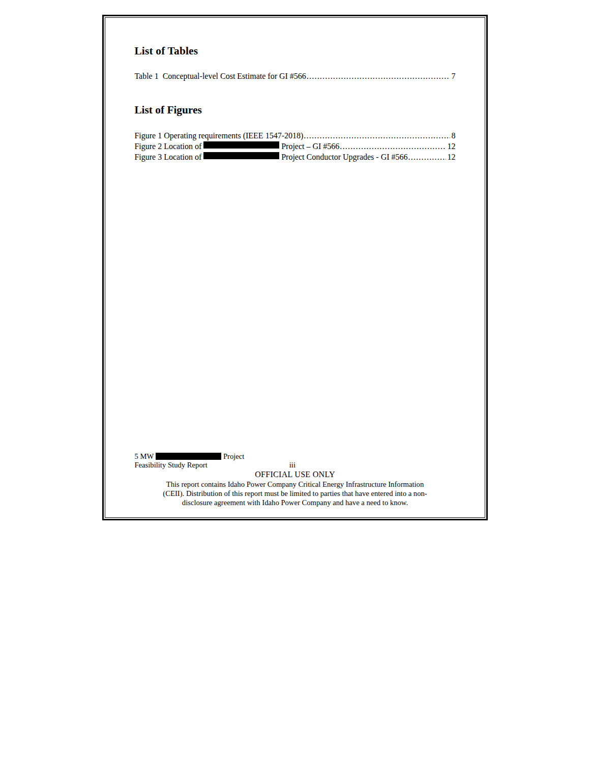List of Tables
Table 1 Conceptual-level Cost Estimate for GI #566 ................................................................... 7
List of Figures
Figure 1 Operating requirements (IEEE 1547-2018) ....................................................................... 8
Figure 2 Location of Project – GI #566 ................................................... 12
Figure 3 Location of Project Conductor Upgrades - GI #566 ................... 12
5 MW Project
Feasibility Study Report iii
OFFICIAL USE ONLY
This report contains Idaho Power Company Critical Energy Infrastructure Information
(CEII). Distribution of this report must be limited to parties that have entered into a non-
disclosure agreement with Idaho Power Company and have a need to know.